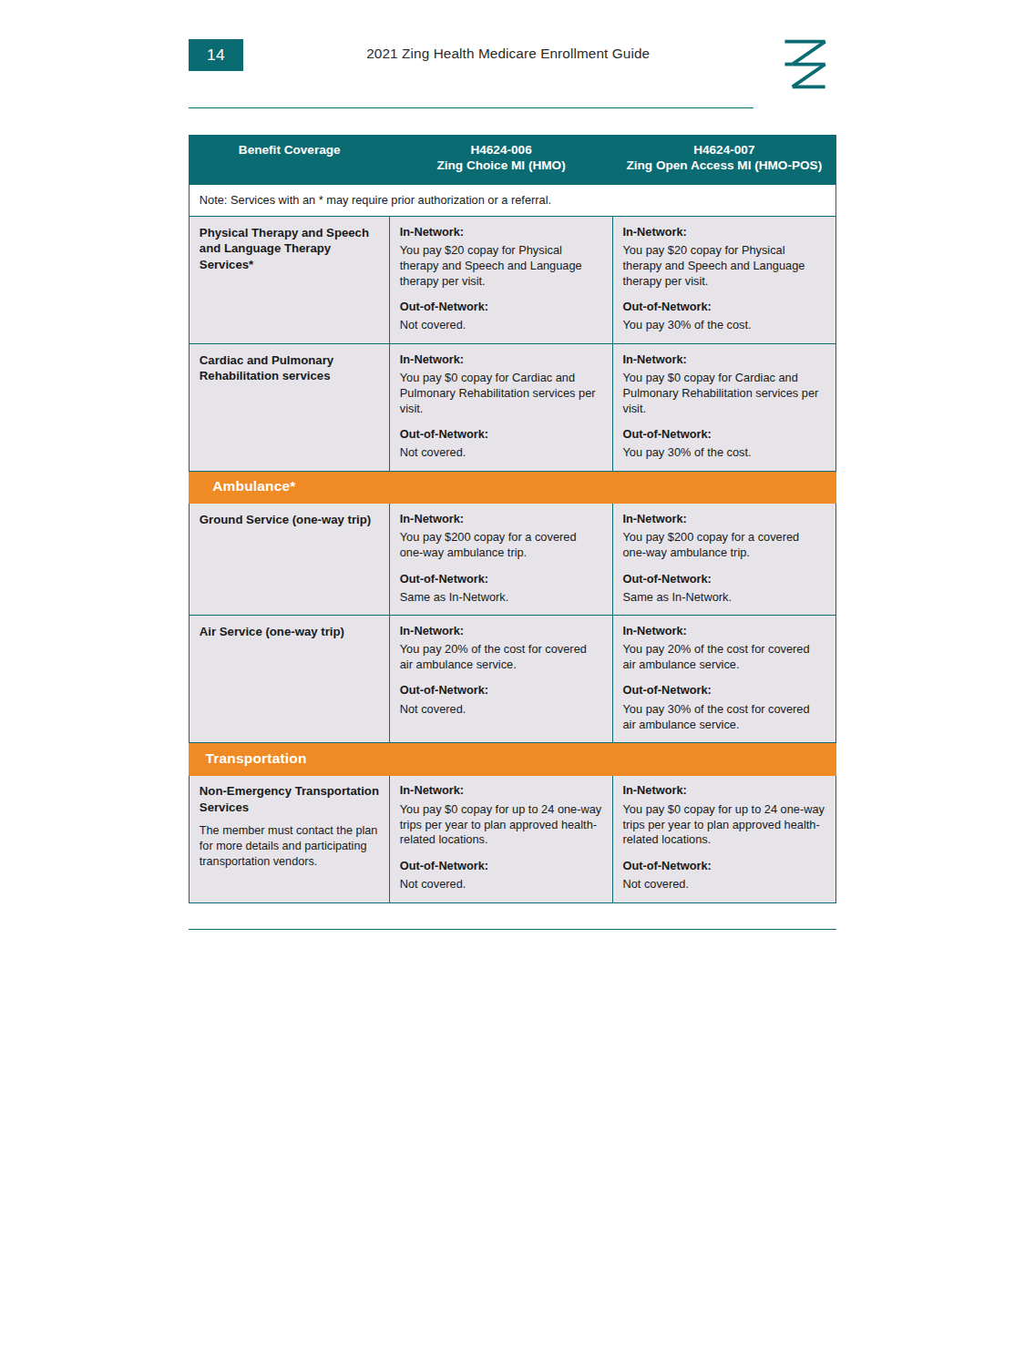14
2021 Zing Health Medicare Enrollment Guide
| Benefit Coverage | H4624-006 Zing Choice MI (HMO) | H4624-007 Zing Open Access MI (HMO-POS) |
| --- | --- | --- |
| Note: Services with an * may require prior authorization or a referral. |
| Physical Therapy and Speech and Language Therapy Services* | In-Network: You pay $20 copay for Physical therapy and Speech and Language therapy per visit. Out-of-Network: Not covered. | In-Network: You pay $20 copay for Physical therapy and Speech and Language therapy per visit. Out-of-Network: You pay 30% of the cost. |
| Cardiac and Pulmonary Rehabilitation services | In-Network: You pay $0 copay for Cardiac and Pulmonary Rehabilitation services per visit. Out-of-Network: Not covered. | In-Network: You pay $0 copay for Cardiac and Pulmonary Rehabilitation services per visit. Out-of-Network: You pay 30% of the cost. |
| Ambulance* |
| Ground Service (one-way trip) | In-Network: You pay $200 copay for a covered one-way ambulance trip. Out-of-Network: Same as In-Network. | In-Network: You pay $200 copay for a covered one-way ambulance trip. Out-of-Network: Same as In-Network. |
| Air Service (one-way trip) | In-Network: You pay 20% of the cost for covered air ambulance service. Out-of-Network: Not covered. | In-Network: You pay 20% of the cost for covered air ambulance service. Out-of-Network: You pay 30% of the cost for covered air ambulance service. |
| Transportation |
| Non-Emergency Transportation Services The member must contact the plan for more details and participating transportation vendors. | In-Network: You pay $0 copay for up to 24 one-way trips per year to plan approved health-related locations. Out-of-Network: Not covered. | In-Network: You pay $0 copay for up to 24 one-way trips per year to plan approved health-related locations. Out-of-Network: Not covered. |